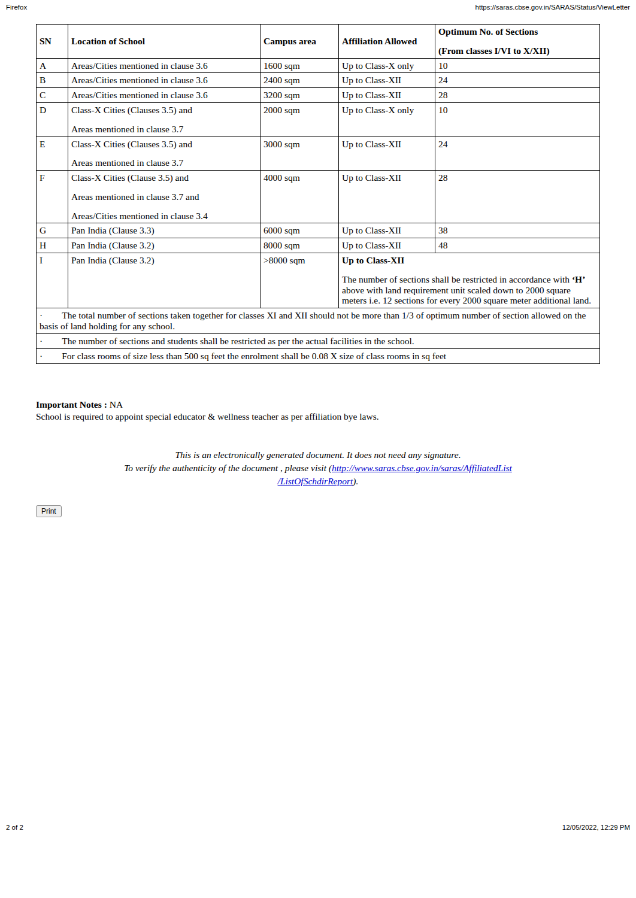Firefox
https://saras.cbse.gov.in/SARAS/Status/ViewLetter
| SN | Location of School | Campus area | Affiliation Allowed | Optimum No. of Sections (From classes I/VI to X/XII) |
| --- | --- | --- | --- | --- |
| A | Areas/Cities mentioned in clause 3.6 | 1600 sqm | Up to Class-X only | 10 |
| B | Areas/Cities mentioned in clause 3.6 | 2400 sqm | Up to Class-XII | 24 |
| C | Areas/Cities mentioned in clause 3.6 | 3200 sqm | Up to Class-XII | 28 |
| D | Class-X Cities (Clauses 3.5) and Areas mentioned in clause 3.7 | 2000 sqm | Up to Class-X only | 10 |
| E | Class-X Cities (Clauses 3.5) and Areas mentioned in clause 3.7 | 3000 sqm | Up to Class-XII | 24 |
| F | Class-X Cities (Clause 3.5) and Areas mentioned in clause 3.7 and Areas/Cities mentioned in clause 3.4 | 4000 sqm | Up to Class-XII | 28 |
| G | Pan India (Clause 3.3) | 6000 sqm | Up to Class-XII | 38 |
| H | Pan India (Clause 3.2) | 8000 sqm | Up to Class-XII | 48 |
| I | Pan India (Clause 3.2) | >8000 sqm | Up to Class-XII The number of sections shall be restricted in accordance with ‘H’ above with land requirement unit scaled down to 2000 square meters i.e. 12 sections for every 2000 square meter additional land. |
| · The total number of sections taken together for classes XI and XII should not be more than 1/3 of optimum number of section allowed on the basis of land holding for any school. |
| · The number of sections and students shall be restricted as per the actual facilities in the school. |
| · For class rooms of size less than 500 sq feet the enrolment shall be 0.08 X size of class rooms in sq feet |
Important Notes : NA
School is required to appoint special educator & wellness teacher as per affiliation bye laws.
This is an electronically generated document. It does not need any signature.
To verify the authenticity of the document , please visit (http://www.saras.cbse.gov.in/saras/AffiliatedList
/ListOfSchdirReport).
Print
2 of 2
12/05/2022, 12:29 PM